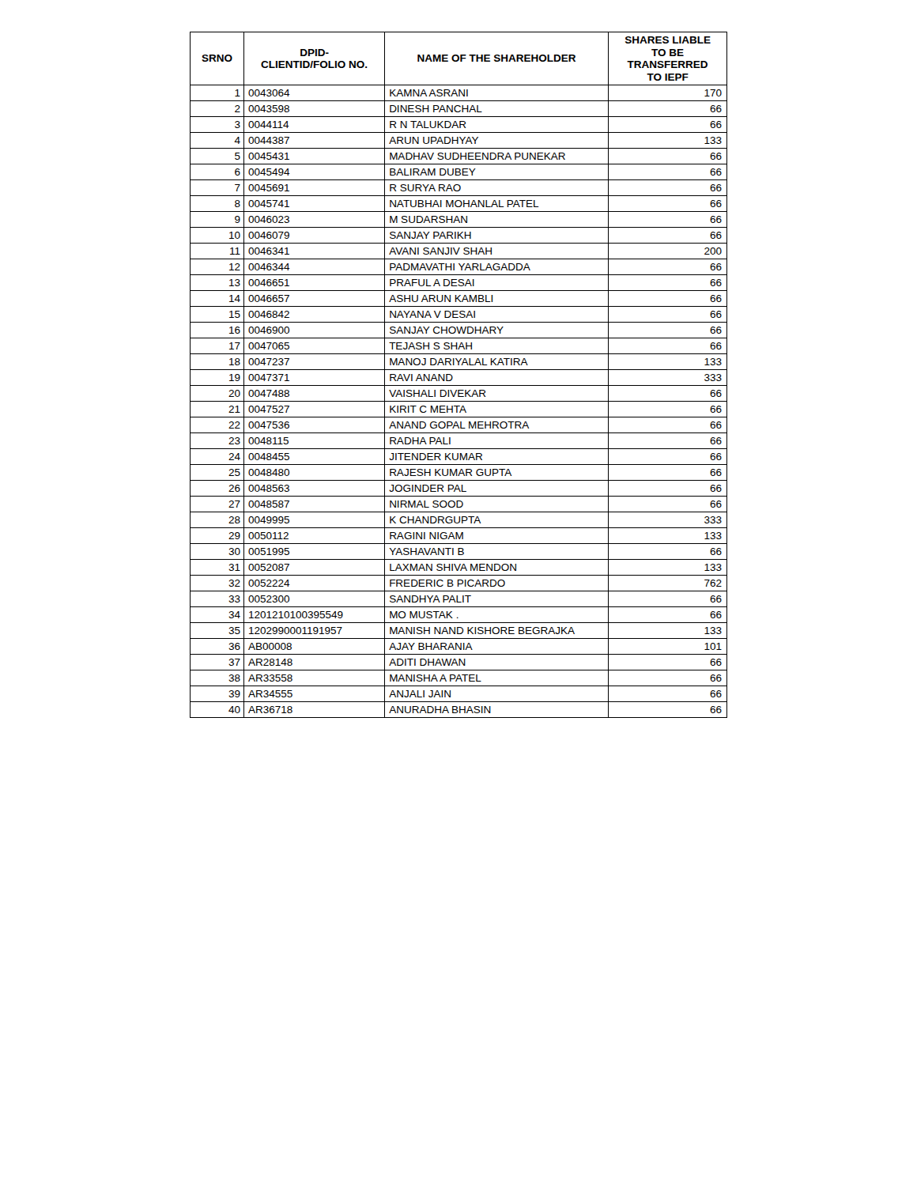| SRNO | DPID- CLIENTID/FOLIO NO. | NAME OF THE SHAREHOLDER | SHARES LIABLE TO BE TRANSFERRED TO IEPF |
| --- | --- | --- | --- |
| 1 | 0043064 | KAMNA ASRANI | 170 |
| 2 | 0043598 | DINESH PANCHAL | 66 |
| 3 | 0044114 | R N TALUKDAR | 66 |
| 4 | 0044387 | ARUN UPADHYAY | 133 |
| 5 | 0045431 | MADHAV SUDHEENDRA PUNEKAR | 66 |
| 6 | 0045494 | BALIRAM DUBEY | 66 |
| 7 | 0045691 | R SURYA RAO | 66 |
| 8 | 0045741 | NATUBHAI MOHANLAL PATEL | 66 |
| 9 | 0046023 | M SUDARSHAN | 66 |
| 10 | 0046079 | SANJAY PARIKH | 66 |
| 11 | 0046341 | AVANI SANJIV SHAH | 200 |
| 12 | 0046344 | PADMAVATHI YARLAGADDA | 66 |
| 13 | 0046651 | PRAFUL A DESAI | 66 |
| 14 | 0046657 | ASHU ARUN KAMBLI | 66 |
| 15 | 0046842 | NAYANA V DESAI | 66 |
| 16 | 0046900 | SANJAY CHOWDHARY | 66 |
| 17 | 0047065 | TEJASH S SHAH | 66 |
| 18 | 0047237 | MANOJ DARIYALAL KATIRA | 133 |
| 19 | 0047371 | RAVI ANAND | 333 |
| 20 | 0047488 | VAISHALI DIVEKAR | 66 |
| 21 | 0047527 | KIRIT C MEHTA | 66 |
| 22 | 0047536 | ANAND GOPAL MEHROTRA | 66 |
| 23 | 0048115 | RADHA PALI | 66 |
| 24 | 0048455 | JITENDER KUMAR | 66 |
| 25 | 0048480 | RAJESH KUMAR GUPTA | 66 |
| 26 | 0048563 | JOGINDER PAL | 66 |
| 27 | 0048587 | NIRMAL SOOD | 66 |
| 28 | 0049995 | K CHANDRGUPTA | 333 |
| 29 | 0050112 | RAGINI NIGAM | 133 |
| 30 | 0051995 | YASHAVANTI B | 66 |
| 31 | 0052087 | LAXMAN SHIVA MENDON | 133 |
| 32 | 0052224 | FREDERIC B PICARDO | 762 |
| 33 | 0052300 | SANDHYA PALIT | 66 |
| 34 | 1201210100395549 | MO MUSTAK . | 66 |
| 35 | 1202990001191957 | MANISH NAND KISHORE BEGRAJKA | 133 |
| 36 | AB00008 | AJAY BHARANIA | 101 |
| 37 | AR28148 | ADITI DHAWAN | 66 |
| 38 | AR33558 | MANISHA A PATEL | 66 |
| 39 | AR34555 | ANJALI JAIN | 66 |
| 40 | AR36718 | ANURADHA BHASIN | 66 |